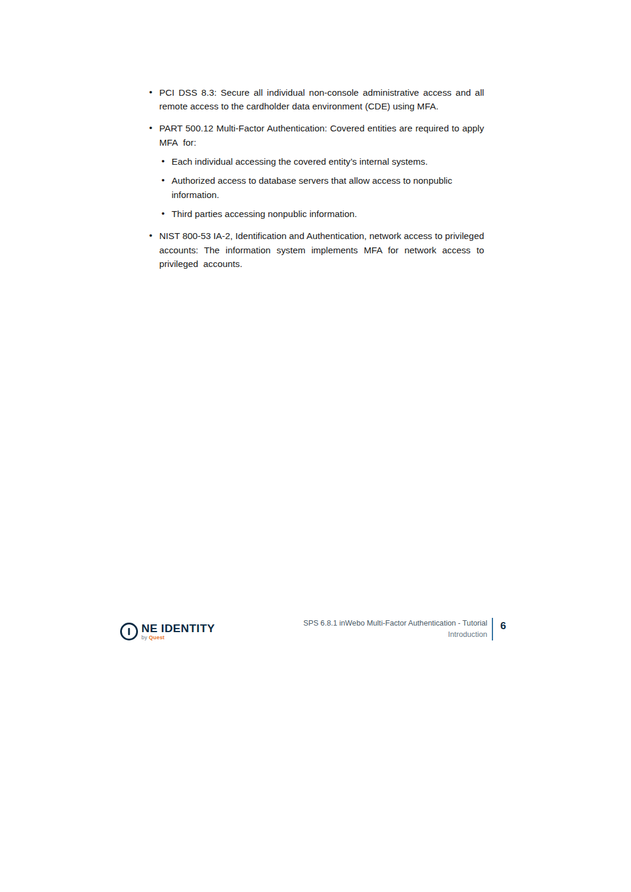PCI DSS 8.3: Secure all individual non-console administrative access and all remote access to the cardholder data environment (CDE) using MFA.
PART 500.12 Multi-Factor Authentication: Covered entities are required to apply MFA for:
Each individual accessing the covered entity’s internal systems.
Authorized access to database servers that allow access to nonpublic information.
Third parties accessing nonpublic information.
NIST 800-53 IA-2, Identification and Authentication, network access to privileged accounts: The information system implements MFA for network access to privileged accounts.
NE IDENTITY
by Quest
SPS 6.8.1 inWebo Multi-Factor Authentication - Tutorial
Introduction
6